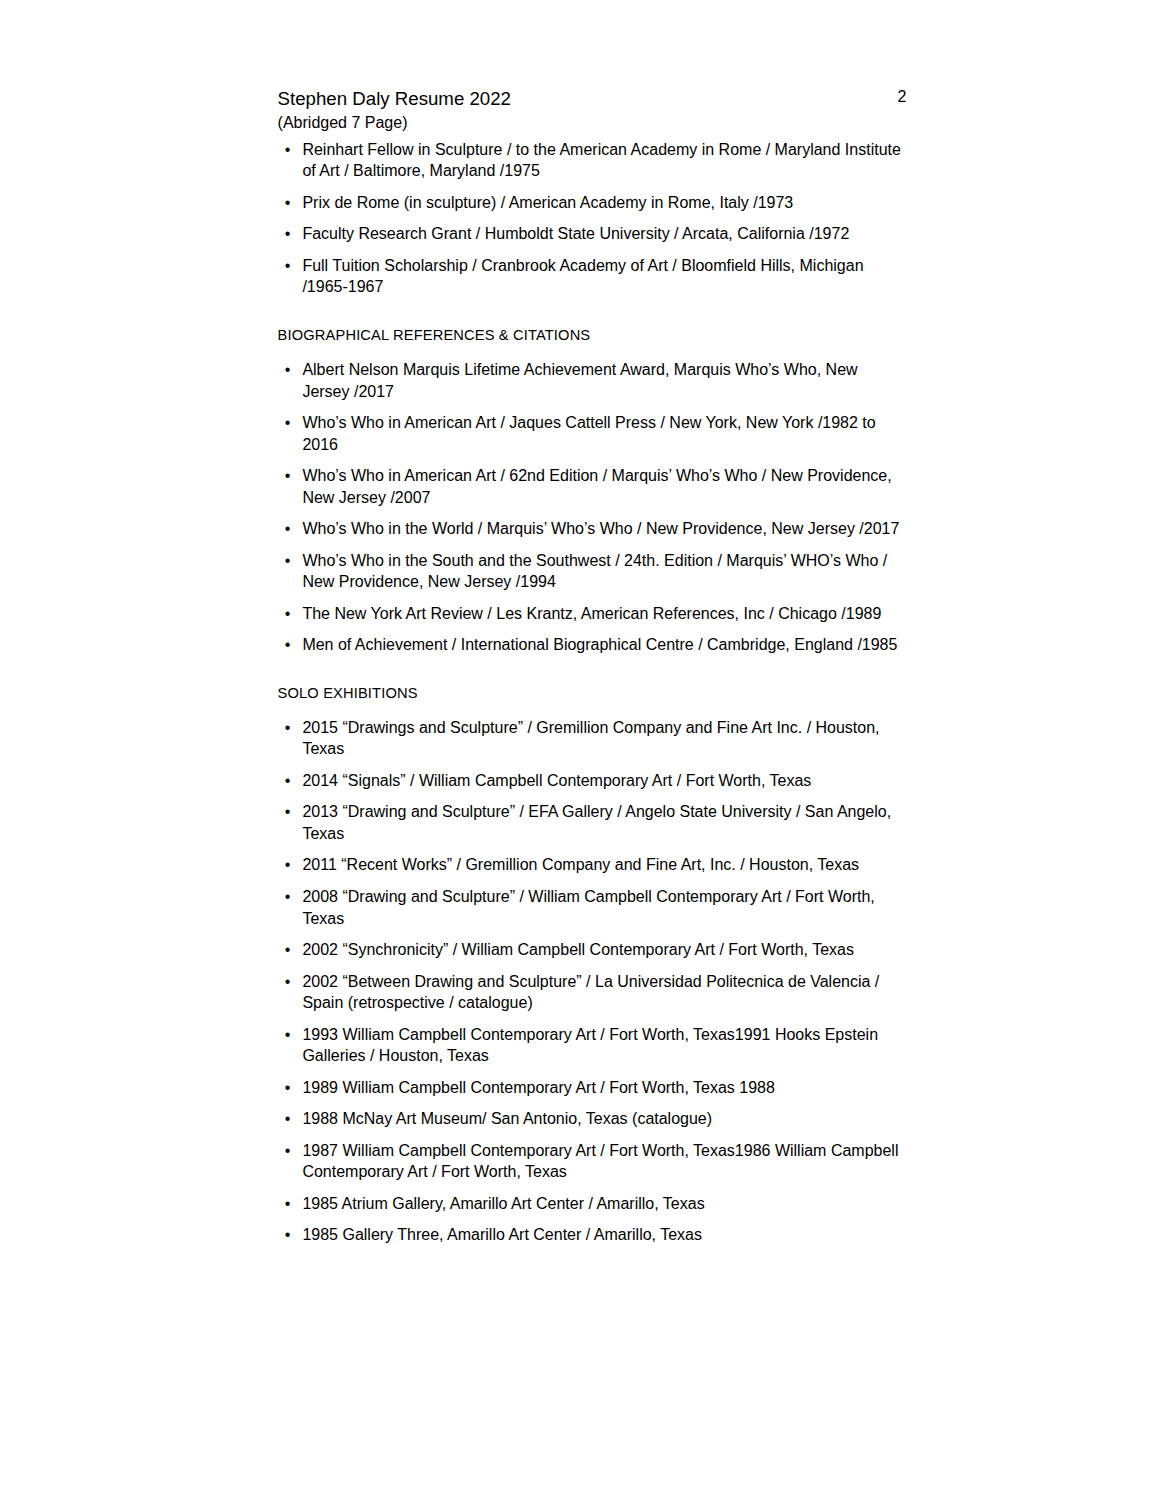Stephen Daly Resume 2022
(Abridged 7 Page)
2
Reinhart Fellow in Sculpture / to the American Academy in Rome / Maryland Institute of Art / Baltimore, Maryland /1975
Prix de Rome (in sculpture) / American Academy in Rome, Italy /1973
Faculty Research Grant / Humboldt State University / Arcata, California /1972
Full Tuition Scholarship / Cranbrook Academy of Art / Bloomfield Hills, Michigan /1965-1967
BIOGRAPHICAL REFERENCES & CITATIONS
Albert Nelson Marquis Lifetime Achievement Award, Marquis Who’s Who, New Jersey /2017
Who’s Who in American Art / Jaques Cattell Press / New York, New York /1982 to 2016
Who’s Who in American Art / 62nd Edition / Marquis’ Who’s Who / New Providence, New Jersey /2007
Who’s Who in the World / Marquis’ Who’s Who / New Providence, New Jersey /2017
Who’s Who in the South and the Southwest / 24th. Edition / Marquis’ WHO’s Who / New Providence, New Jersey /1994
The New York Art Review / Les Krantz, American References, Inc / Chicago /1989
Men of Achievement / International Biographical Centre / Cambridge, England /1985
SOLO EXHIBITIONS
2015 “Drawings and Sculpture” / Gremillion Company and Fine Art Inc. / Houston, Texas
2014 “Signals” / William Campbell Contemporary Art / Fort Worth, Texas
2013 “Drawing and Sculpture” / EFA Gallery / Angelo State University / San Angelo, Texas
2011 “Recent Works” / Gremillion Company and Fine Art, Inc. / Houston, Texas
2008 “Drawing and Sculpture” / William Campbell Contemporary Art / Fort Worth, Texas
2002 “Synchronicity” / William Campbell Contemporary Art / Fort Worth, Texas
2002 “Between Drawing and Sculpture” / La Universidad Politecnica de Valencia / Spain (retrospective / catalogue)
1993 William Campbell Contemporary Art / Fort Worth, Texas1991 Hooks Epstein Galleries / Houston, Texas
1989 William Campbell Contemporary Art / Fort Worth, Texas 1988
1988 McNay Art Museum/ San Antonio, Texas (catalogue)
1987 William Campbell Contemporary Art / Fort Worth, Texas1986 William Campbell Contemporary Art / Fort Worth, Texas
1985 Atrium Gallery, Amarillo Art Center / Amarillo, Texas
1985 Gallery Three, Amarillo Art Center / Amarillo, Texas